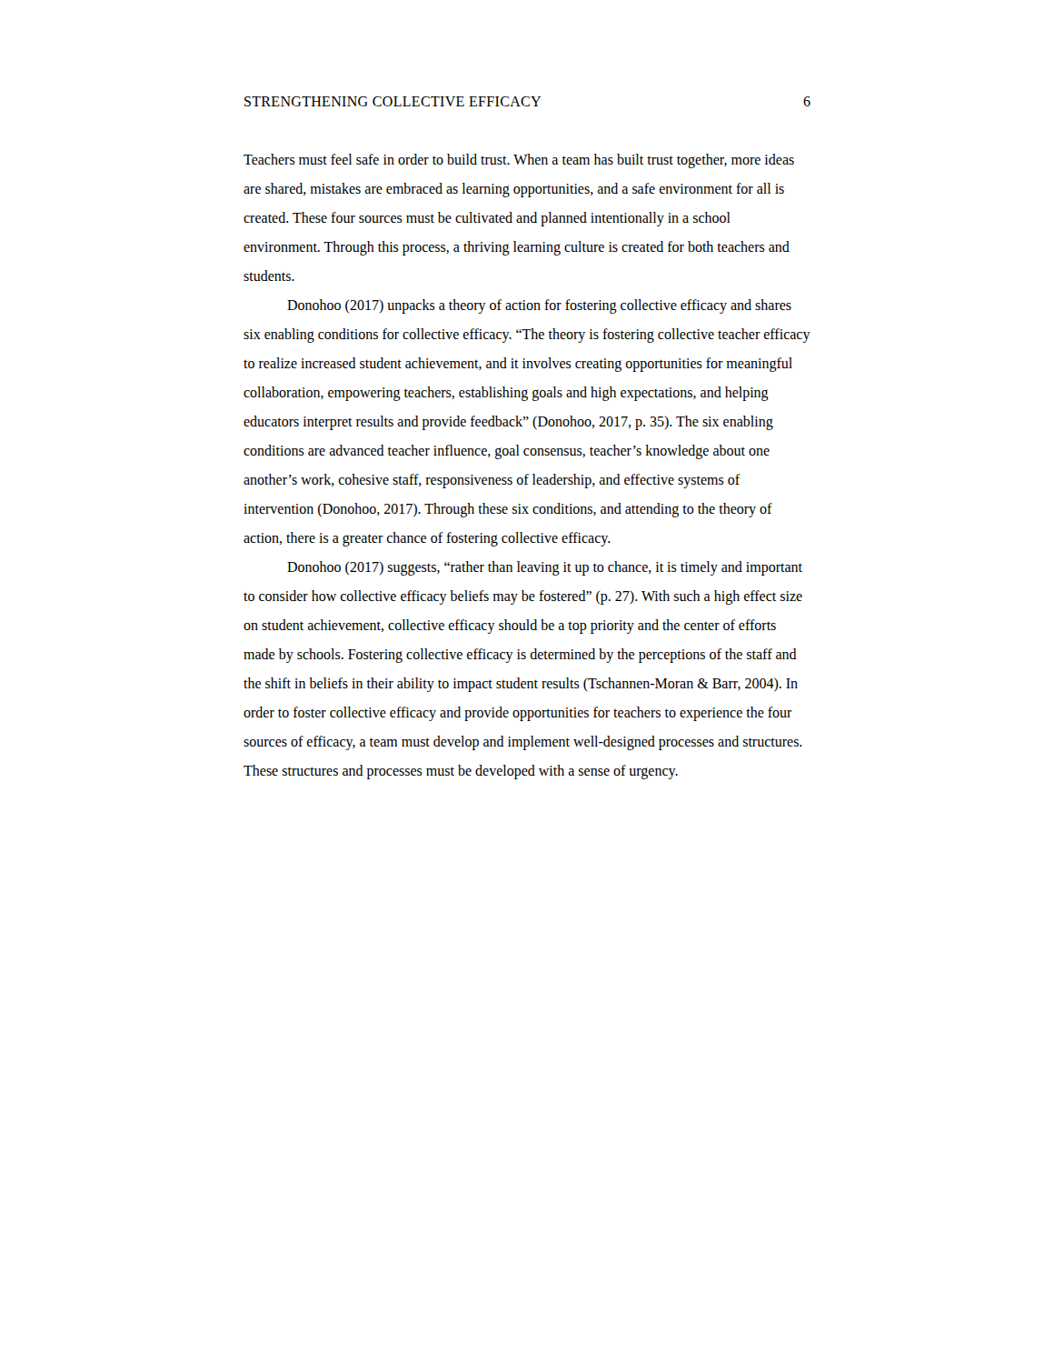Strengthening Collective Efficacy 6
Teachers must feel safe in order to build trust. When a team has built trust together, more ideas are shared, mistakes are embraced as learning opportunities, and a safe environment for all is created. These four sources must be cultivated and planned intentionally in a school environment. Through this process, a thriving learning culture is created for both teachers and students.
Donohoo (2017) unpacks a theory of action for fostering collective efficacy and shares six enabling conditions for collective efficacy. “The theory is fostering collective teacher efficacy to realize increased student achievement, and it involves creating opportunities for meaningful collaboration, empowering teachers, establishing goals and high expectations, and helping educators interpret results and provide feedback” (Donohoo, 2017, p. 35). The six enabling conditions are advanced teacher influence, goal consensus, teacher’s knowledge about one another’s work, cohesive staff, responsiveness of leadership, and effective systems of intervention (Donohoo, 2017). Through these six conditions, and attending to the theory of action, there is a greater chance of fostering collective efficacy.
Donohoo (2017) suggests, “rather than leaving it up to chance, it is timely and important to consider how collective efficacy beliefs may be fostered” (p. 27). With such a high effect size on student achievement, collective efficacy should be a top priority and the center of efforts made by schools. Fostering collective efficacy is determined by the perceptions of the staff and the shift in beliefs in their ability to impact student results (Tschannen-Moran & Barr, 2004). In order to foster collective efficacy and provide opportunities for teachers to experience the four sources of efficacy, a team must develop and implement well-designed processes and structures. These structures and processes must be developed with a sense of urgency.